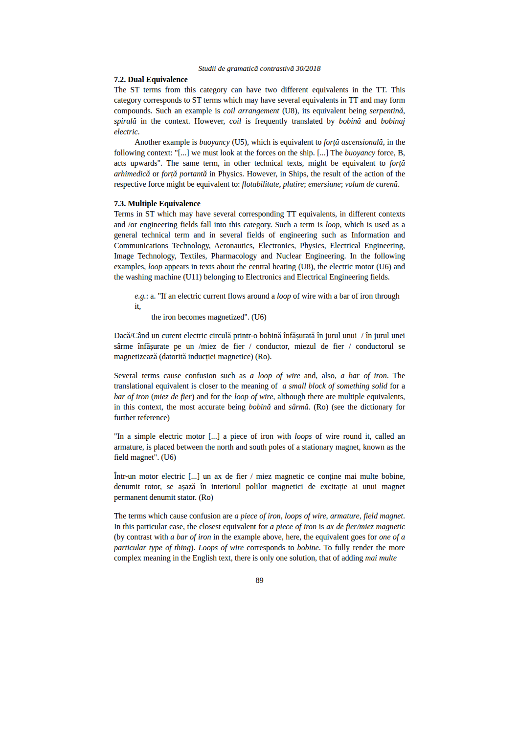Studii de gramatică contrastivă 30/2018
7.2. Dual Equivalence
The ST terms from this category can have two different equivalents in the TT. This category corresponds to ST terms which may have several equivalents in TT and may form compounds. Such an example is coil arrangement (U8), its equivalent being serpentină, spirală in the context. However, coil is frequently translated by bobină and bobinaj electric.
Another example is buoyancy (U5), which is equivalent to forță ascensională, in the following context: "[...] we must look at the forces on the ship. [...] The buoyancy force, B, acts upwards". The same term, in other technical texts, might be equivalent to forță arhimedică or forță portantă in Physics. However, in Ships, the result of the action of the respective force might be equivalent to: flotabilitate, plutire; emersiune; volum de carenă.
7.3. Multiple Equivalence
Terms in ST which may have several corresponding TT equivalents, in different contexts and /or engineering fields fall into this category. Such a term is loop, which is used as a general technical term and in several fields of engineering such as Information and Communications Technology, Aeronautics, Electronics, Physics, Electrical Engineering, Image Technology, Textiles, Pharmacology and Nuclear Engineering. In the following examples, loop appears in texts about the central heating (U8), the electric motor (U6) and the washing machine (U11) belonging to Electronics and Electrical Engineering fields.
e.g.: a. "If an electric current flows around a loop of wire with a bar of iron through it, the iron becomes magnetized". (U6)
Dacă/Când un curent electric circulă printr-o bobină înfășurată în jurul unui / în jurul unei sârme înfășurate pe un /miez de fier / conductor, miezul de fier / conductorul se magnetizează (datorită inducției magnetice) (Ro).
Several terms cause confusion such as a loop of wire and, also, a bar of iron. The translational equivalent is closer to the meaning of a small block of something solid for a bar of iron (miez de fier) and for the loop of wire, although there are multiple equivalents, in this context, the most accurate being bobină and sârmă. (Ro) (see the dictionary for further reference)
"In a simple electric motor [...] a piece of iron with loops of wire round it, called an armature, is placed between the north and south poles of a stationary magnet, known as the field magnet". (U6)
Într-un motor electric [...] un ax de fier / miez magnetic ce conține mai multe bobine, denumit rotor, se așază în interiorul polilor magnetici de excitație ai unui magnet permanent denumit stator. (Ro)
The terms which cause confusion are a piece of iron, loops of wire, armature, field magnet. In this particular case, the closest equivalent for a piece of iron is ax de fier/miez magnetic (by contrast with a bar of iron in the example above, here, the equivalent goes for one of a particular type of thing). Loops of wire corresponds to bobine. To fully render the more complex meaning in the English text, there is only one solution, that of adding mai multe
89